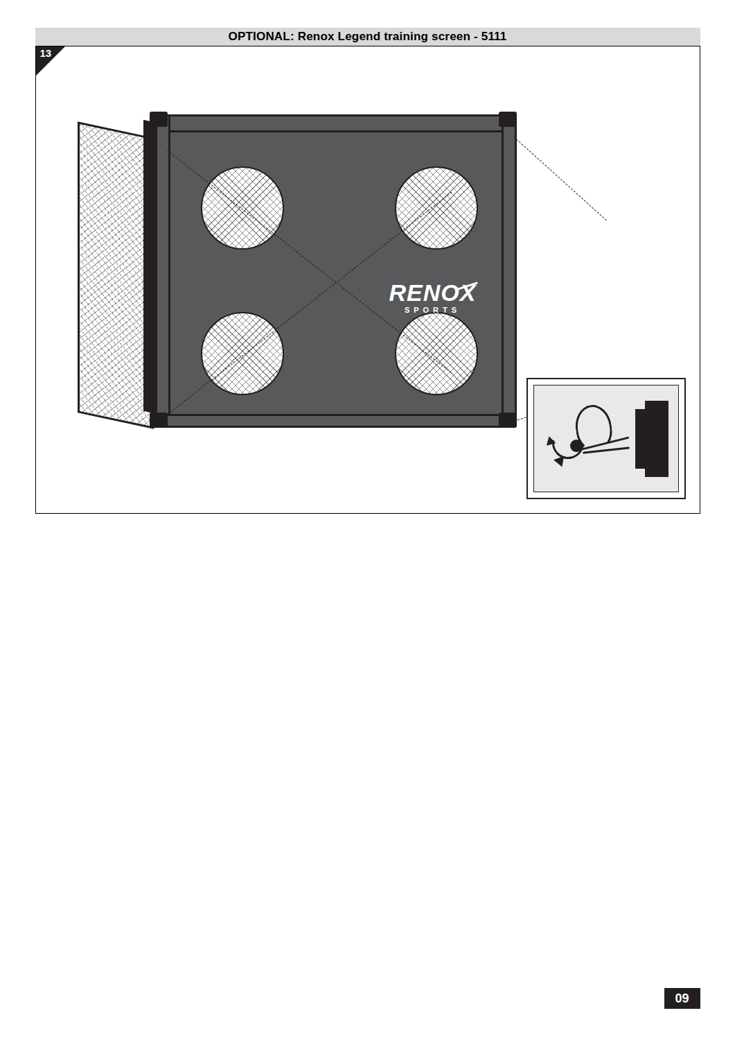OPTIONAL: Renox Legend training screen - 5111
13
RENOX
SPORTS
09